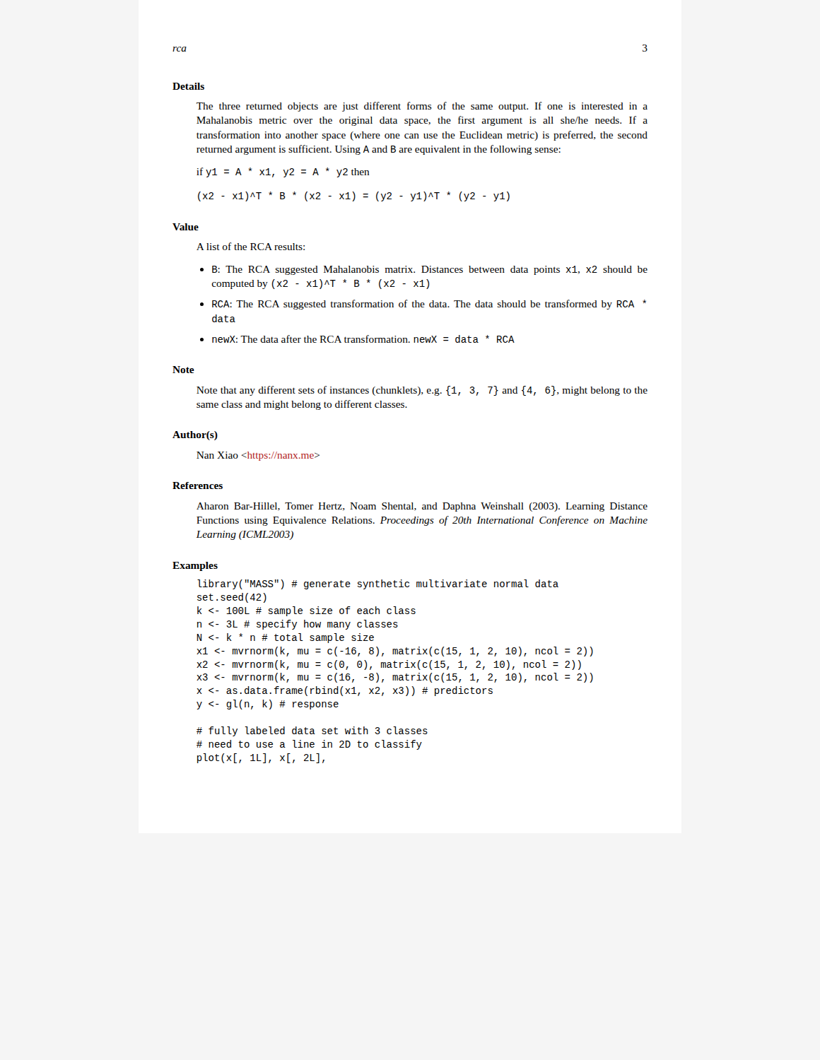rca 3
Details
The three returned objects are just different forms of the same output. If one is interested in a Mahalanobis metric over the original data space, the first argument is all she/he needs. If a transformation into another space (where one can use the Euclidean metric) is preferred, the second returned argument is sufficient. Using A and B are equivalent in the following sense:
if y1 = A * x1, y2 = A * y2 then
(x2 - x1)^T * B * (x2 - x1) = (y2 - y1)^T * (y2 - y1)
Value
A list of the RCA results:
B: The RCA suggested Mahalanobis matrix. Distances between data points x1, x2 should be computed by (x2 - x1)^T * B * (x2 - x1)
RCA: The RCA suggested transformation of the data. The data should be transformed by RCA * data
newX: The data after the RCA transformation. newX = data * RCA
Note
Note that any different sets of instances (chunklets), e.g. {1, 3, 7} and {4, 6}, might belong to the same class and might belong to different classes.
Author(s)
Nan Xiao <https://nanx.me>
References
Aharon Bar-Hillel, Tomer Hertz, Noam Shental, and Daphna Weinshall (2003). Learning Distance Functions using Equivalence Relations. Proceedings of 20th International Conference on Machine Learning (ICML2003)
Examples
library("MASS") # generate synthetic multivariate normal data
set.seed(42)
k <- 100L # sample size of each class
n <- 3L # specify how many classes
N <- k * n # total sample size
x1 <- mvrnorm(k, mu = c(-16, 8), matrix(c(15, 1, 2, 10), ncol = 2))
x2 <- mvrnorm(k, mu = c(0, 0), matrix(c(15, 1, 2, 10), ncol = 2))
x3 <- mvrnorm(k, mu = c(16, -8), matrix(c(15, 1, 2, 10), ncol = 2))
x <- as.data.frame(rbind(x1, x2, x3)) # predictors
y <- gl(n, k) # response

# fully labeled data set with 3 classes
# need to use a line in 2D to classify
plot(x[, 1L], x[, 2L],